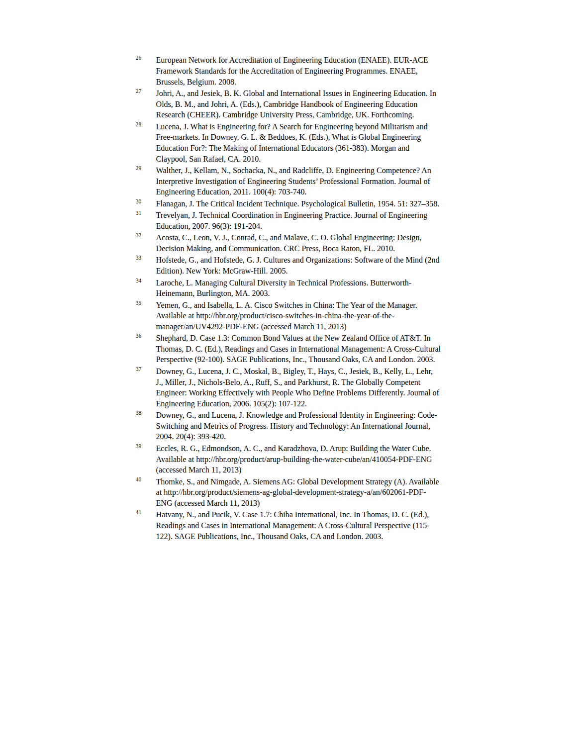European Network for Accreditation of Engineering Education (ENAEE). EUR-ACE Framework Standards for the Accreditation of Engineering Programmes. ENAEE, Brussels, Belgium. 2008.
Johri, A., and Jesiek, B. K. Global and International Issues in Engineering Education. In Olds, B. M., and Johri, A. (Eds.), Cambridge Handbook of Engineering Education Research (CHEER). Cambridge University Press, Cambridge, UK. Forthcoming.
Lucena, J. What is Engineering for? A Search for Engineering beyond Militarism and Free-markets. In Downey, G. L. & Beddoes, K. (Eds.), What is Global Engineering Education For?: The Making of International Educators (361-383). Morgan and Claypool, San Rafael, CA. 2010.
Walther, J., Kellam, N., Sochacka, N., and Radcliffe, D. Engineering Competence? An Interpretive Investigation of Engineering Students’ Professional Formation. Journal of Engineering Education, 2011. 100(4): 703-740.
Flanagan, J. The Critical Incident Technique. Psychological Bulletin, 1954. 51: 327–358.
Trevelyan, J. Technical Coordination in Engineering Practice. Journal of Engineering Education, 2007. 96(3): 191-204.
Acosta, C., Leon, V. J., Conrad, C., and Malave, C. O. Global Engineering: Design, Decision Making, and Communication. CRC Press, Boca Raton, FL. 2010.
Hofstede, G., and Hofstede, G. J. Cultures and Organizations: Software of the Mind (2nd Edition). New York: McGraw-Hill. 2005.
Laroche, L. Managing Cultural Diversity in Technical Professions. Butterworth-Heinemann, Burlington, MA. 2003.
Yemen, G., and Isabella, L. A. Cisco Switches in China: The Year of the Manager. Available at http://hbr.org/product/cisco-switches-in-china-the-year-of-the-manager/an/UV4292-PDF-ENG (accessed March 11, 2013)
Shephard, D. Case 1.3: Common Bond Values at the New Zealand Office of AT&T. In Thomas, D. C. (Ed.), Readings and Cases in International Management: A Cross-Cultural Perspective (92-100). SAGE Publications, Inc., Thousand Oaks, CA and London. 2003.
Downey, G., Lucena, J. C., Moskal, B., Bigley, T., Hays, C., Jesiek, B., Kelly, L., Lehr, J., Miller, J., Nichols-Belo, A., Ruff, S., and Parkhurst, R. The Globally Competent Engineer: Working Effectively with People Who Define Problems Differently. Journal of Engineering Education, 2006. 105(2): 107-122.
Downey, G., and Lucena, J. Knowledge and Professional Identity in Engineering: Code-Switching and Metrics of Progress. History and Technology: An International Journal, 2004. 20(4): 393-420.
Eccles, R. G., Edmondson, A. C., and Karadzhova, D. Arup: Building the Water Cube. Available at http://hbr.org/product/arup-building-the-water-cube/an/410054-PDF-ENG (accessed March 11, 2013)
Thomke, S., and Nimgade, A. Siemens AG: Global Development Strategy (A). Available at http://hbr.org/product/siemens-ag-global-development-strategy-a/an/602061-PDF-ENG (accessed March 11, 2013)
Hatvany, N., and Pucik, V. Case 1.7: Chiba International, Inc. In Thomas, D. C. (Ed.), Readings and Cases in International Management: A Cross-Cultural Perspective (115-122). SAGE Publications, Inc., Thousand Oaks, CA and London. 2003.